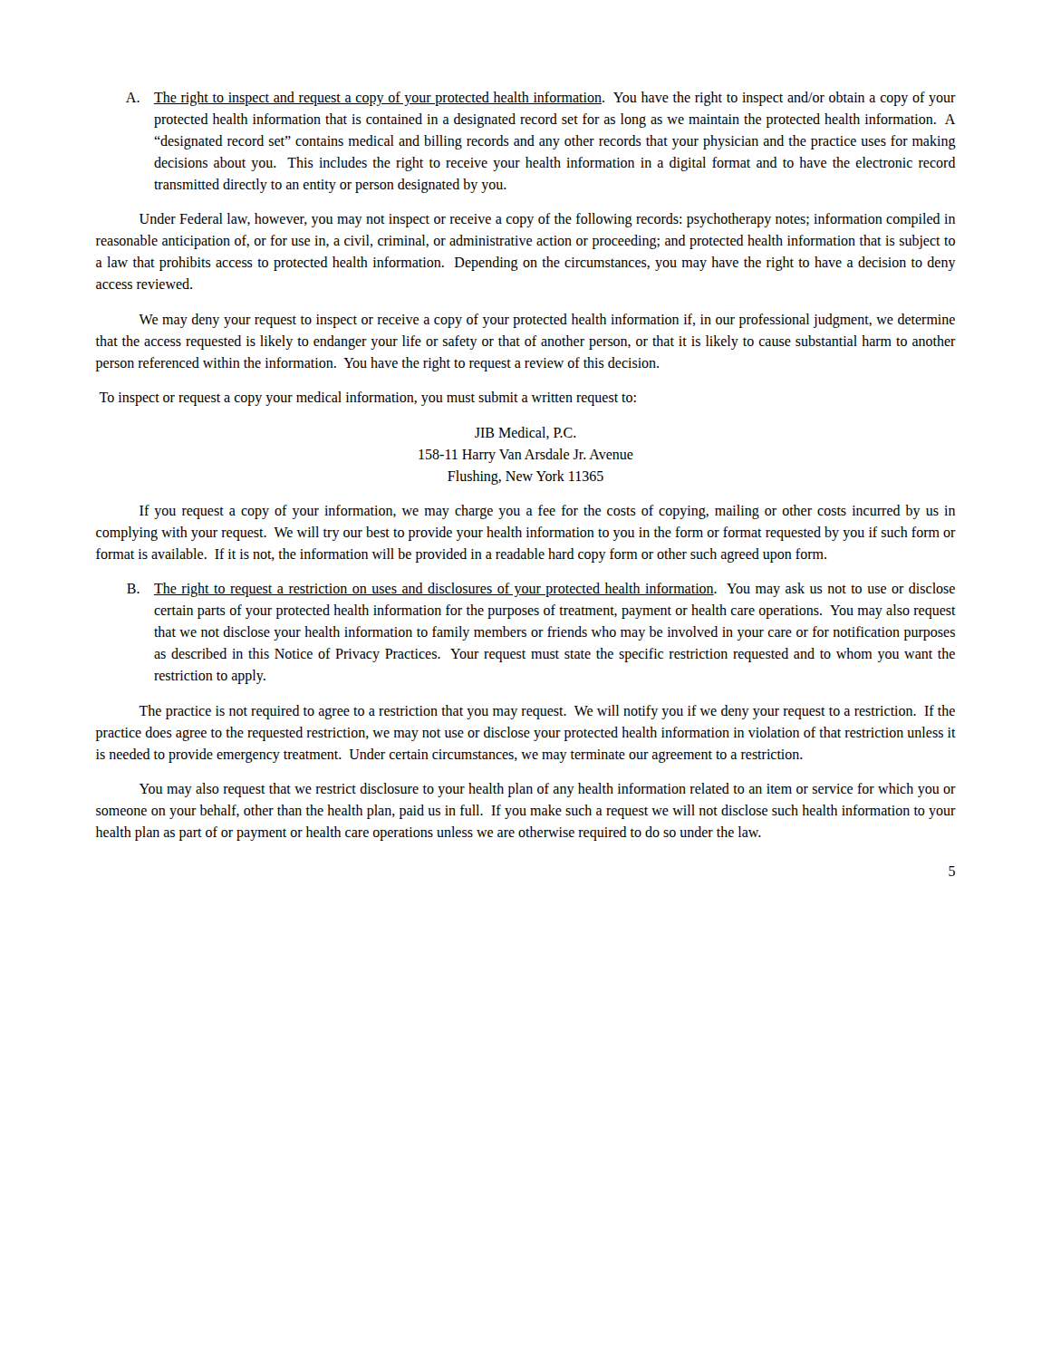The right to inspect and request a copy of your protected health information. You have the right to inspect and/or obtain a copy of your protected health information that is contained in a designated record set for as long as we maintain the protected health information. A “designated record set” contains medical and billing records and any other records that your physician and the practice uses for making decisions about you. This includes the right to receive your health information in a digital format and to have the electronic record transmitted directly to an entity or person designated by you.
Under Federal law, however, you may not inspect or receive a copy of the following records: psychotherapy notes; information compiled in reasonable anticipation of, or for use in, a civil, criminal, or administrative action or proceeding; and protected health information that is subject to a law that prohibits access to protected health information. Depending on the circumstances, you may have the right to have a decision to deny access reviewed.
We may deny your request to inspect or receive a copy of your protected health information if, in our professional judgment, we determine that the access requested is likely to endanger your life or safety or that of another person, or that it is likely to cause substantial harm to another person referenced within the information. You have the right to request a review of this decision.
To inspect or request a copy your medical information, you must submit a written request to:
JIB Medical, P.C.
158-11 Harry Van Arsdale Jr. Avenue
Flushing, New York 11365
If you request a copy of your information, we may charge you a fee for the costs of copying, mailing or other costs incurred by us in complying with your request. We will try our best to provide your health information to you in the form or format requested by you if such form or format is available. If it is not, the information will be provided in a readable hard copy form or other such agreed upon form.
The right to request a restriction on uses and disclosures of your protected health information. You may ask us not to use or disclose certain parts of your protected health information for the purposes of treatment, payment or health care operations. You may also request that we not disclose your health information to family members or friends who may be involved in your care or for notification purposes as described in this Notice of Privacy Practices. Your request must state the specific restriction requested and to whom you want the restriction to apply.
The practice is not required to agree to a restriction that you may request. We will notify you if we deny your request to a restriction. If the practice does agree to the requested restriction, we may not use or disclose your protected health information in violation of that restriction unless it is needed to provide emergency treatment. Under certain circumstances, we may terminate our agreement to a restriction.
You may also request that we restrict disclosure to your health plan of any health information related to an item or service for which you or someone on your behalf, other than the health plan, paid us in full. If you make such a request we will not disclose such health information to your health plan as part of or payment or health care operations unless we are otherwise required to do so under the law.
5